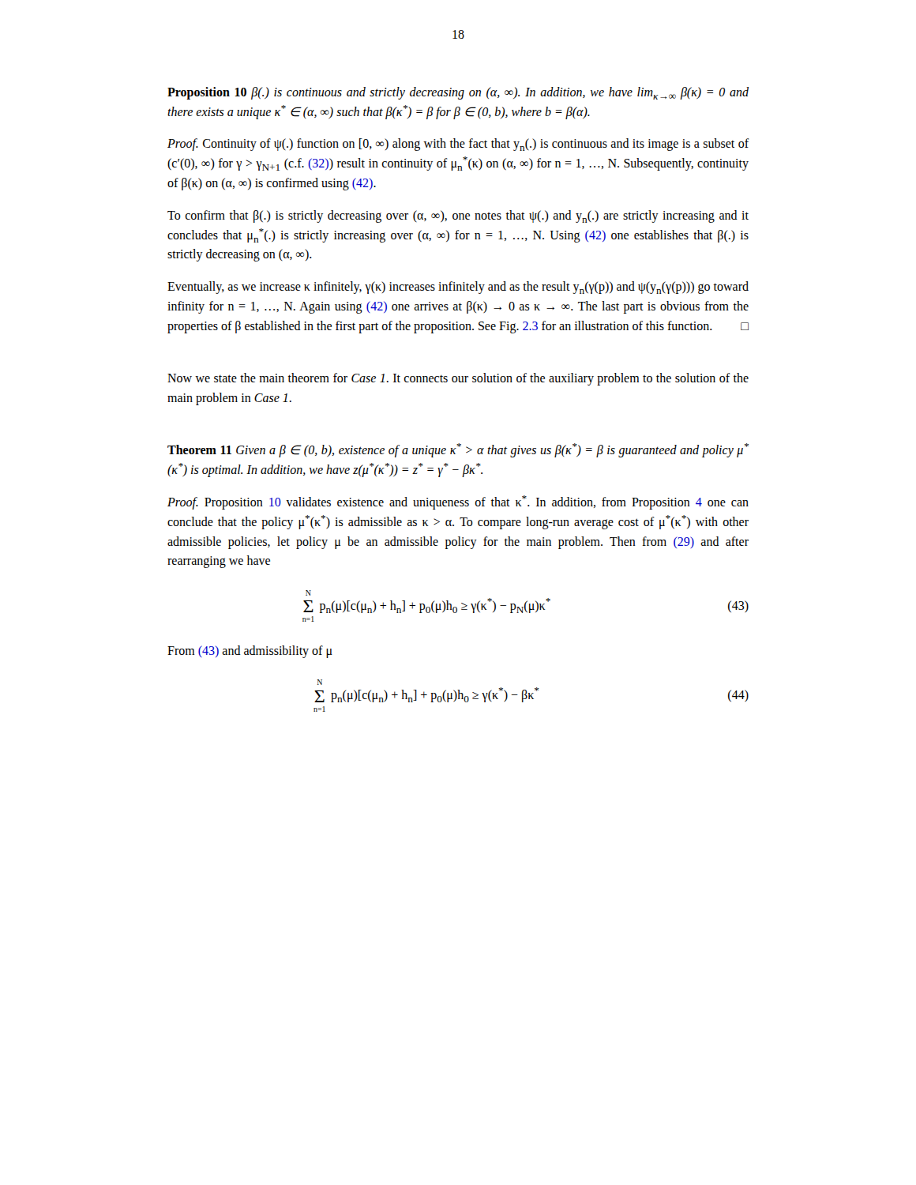18
Proposition 10 β(.) is continuous and strictly decreasing on (α, ∞). In addition, we have limκ→∞ β(κ) = 0 and there exists a unique κ* ∈ (α, ∞) such that β(κ*) = β for β ∈ (0, b), where b = β(α).
Proof. Continuity of ψ(.) function on [0, ∞) along with the fact that yn(.) is continuous and its image is a subset of (c′(0), ∞) for γ > γN+1 (c.f. (32)) result in continuity of μn*(κ) on (α, ∞) for n = 1, …, N. Subsequently, continuity of β(κ) on (α, ∞) is confirmed using (42).
To confirm that β(.) is strictly decreasing over (α, ∞), one notes that ψ(.) and yn(.) are strictly increasing and it concludes that μn*(.) is strictly increasing over (α, ∞) for n = 1, …, N. Using (42) one establishes that β(.) is strictly decreasing on (α, ∞).
Eventually, as we increase κ infinitely, γ(κ) increases infinitely and as the result yn(γ(p)) and ψ(yn(γ(p))) go toward infinity for n = 1, …, N. Again using (42) one arrives at β(κ) → 0 as κ → ∞. The last part is obvious from the properties of β established in the first part of the proposition. See Fig. 2.3 for an illustration of this function. □
Now we state the main theorem for Case 1. It connects our solution of the auxiliary problem to the solution of the main problem in Case 1.
Theorem 11 Given a β ∈ (0, b), existence of a unique κ* > α that gives us β(κ*) = β is guaranteed and policy μ*(κ*) is optimal. In addition, we have z(μ*(κ*)) = z* = γ* − βκ*.
Proof. Proposition 10 validates existence and uniqueness of that κ*. In addition, from Proposition 4 one can conclude that the policy μ*(κ*) is admissible as κ > α. To compare long-run average cost of μ*(κ*) with other admissible policies, let policy μ be an admissible policy for the main problem. Then from (29) and after rearranging we have
NΣn=1 pn(μ)[c(μn) + hn] + p0(μ)h0 ≥ γ(κ*) − pN(μ)κ*
(43)
From (43) and admissibility of μ
NΣn=1 pn(μ)[c(μn) + hn] + p0(μ)h0 ≥ γ(κ*) − βκ*
(44)